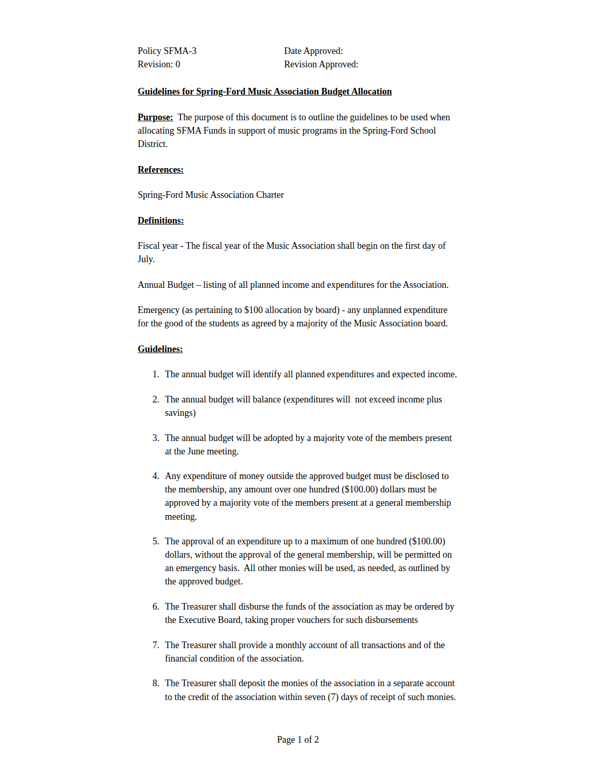Policy SFMA-3
Date Approved:
Revision: 0
Revision Approved:
Guidelines for Spring-Ford Music Association Budget Allocation
Purpose: The purpose of this document is to outline the guidelines to be used when allocating SFMA Funds in support of music programs in the Spring-Ford School District.
References:
Spring-Ford Music Association Charter
Definitions:
Fiscal year - The fiscal year of the Music Association shall begin on the first day of July.
Annual Budget – listing of all planned income and expenditures for the Association.
Emergency (as pertaining to $100 allocation by board) - any unplanned expenditure for the good of the students as agreed by a majority of the Music Association board.
Guidelines:
The annual budget will identify all planned expenditures and expected income.
The annual budget will balance (expenditures will not exceed income plus savings)
The annual budget will be adopted by a majority vote of the members present at the June meeting.
Any expenditure of money outside the approved budget must be disclosed to the membership, any amount over one hundred ($100.00) dollars must be approved by a majority vote of the members present at a general membership meeting.
The approval of an expenditure up to a maximum of one hundred ($100.00) dollars, without the approval of the general membership, will be permitted on an emergency basis. All other monies will be used, as needed, as outlined by the approved budget.
The Treasurer shall disburse the funds of the association as may be ordered by the Executive Board, taking proper vouchers for such disbursements
The Treasurer shall provide a monthly account of all transactions and of the financial condition of the association.
The Treasurer shall deposit the monies of the association in a separate account to the credit of the association within seven (7) days of receipt of such monies.
Page 1 of 2